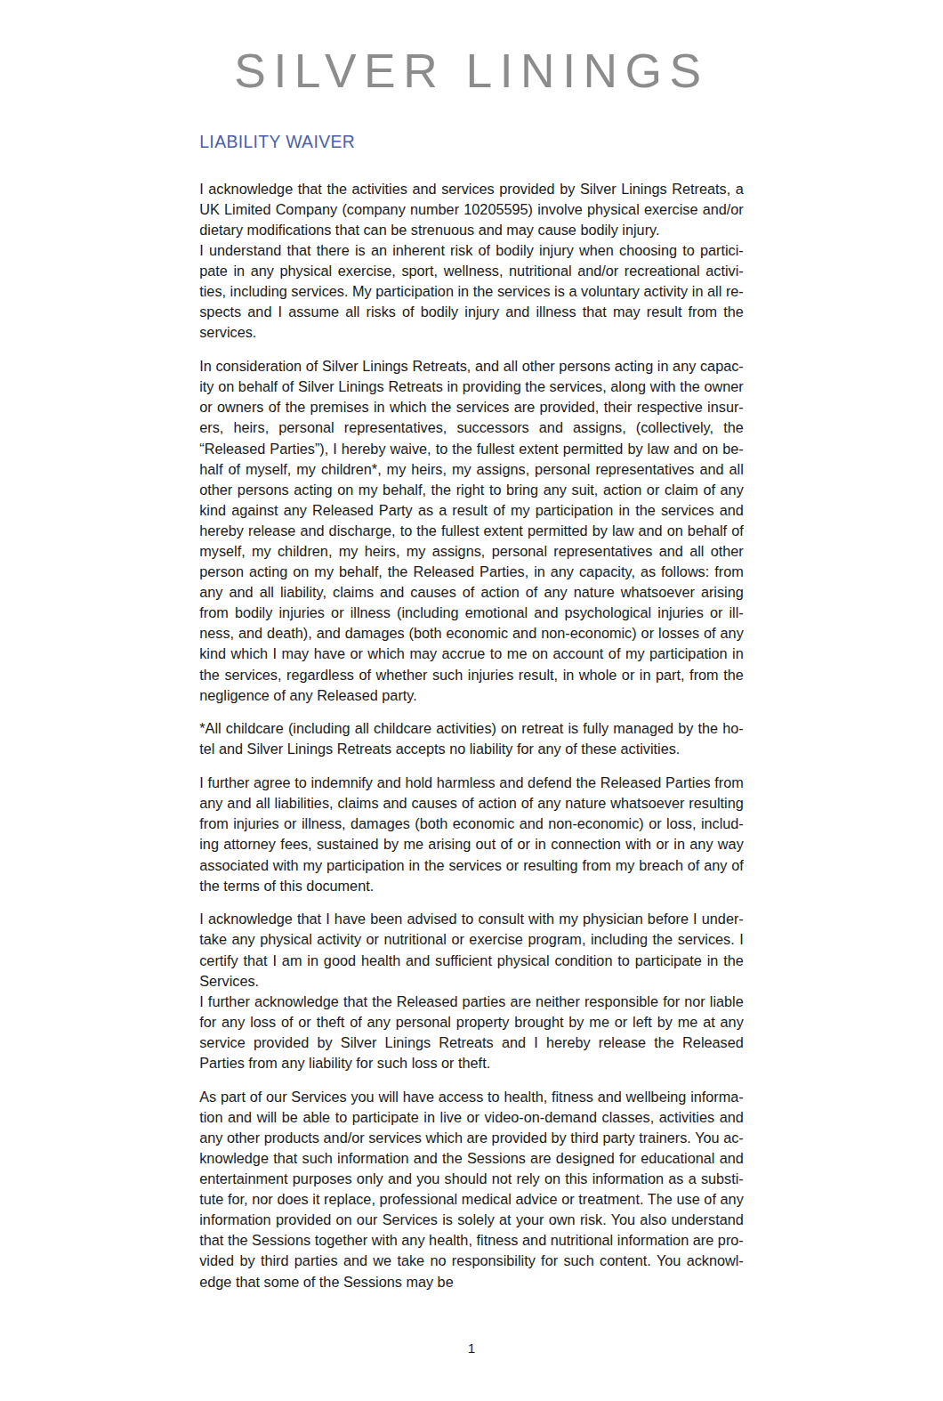SILVER LININGS
LIABILITY WAIVER
I acknowledge that the activities and services provided by Silver Linings Retreats, a UK Limited Company (company number 10205595) involve physical exercise and/or dietary modifications that can be strenuous and may cause bodily injury.
I understand that there is an inherent risk of bodily injury when choosing to participate in any physical exercise, sport, wellness, nutritional and/or recreational activities, including services. My participation in the services is a voluntary activity in all respects and I assume all risks of bodily injury and illness that may result from the services.
In consideration of Silver Linings Retreats, and all other persons acting in any capacity on behalf of Silver Linings Retreats in providing the services, along with the owner or owners of the premises in which the services are provided, their respective insurers, heirs, personal representatives, successors and assigns, (collectively, the “Released Parties”), I hereby waive, to the fullest extent permitted by law and on behalf of myself, my children*, my heirs, my assigns, personal representatives and all other persons acting on my behalf, the right to bring any suit, action or claim of any kind against any Released Party as a result of my participation in the services and hereby release and discharge, to the fullest extent permitted by law and on behalf of myself, my children, my heirs, my assigns, personal representatives and all other person acting on my behalf, the Released Parties, in any capacity, as follows: from any and all liability, claims and causes of action of any nature whatsoever arising from bodily injuries or illness (including emotional and psychological injuries or illness, and death), and damages (both economic and non-economic) or losses of any kind which I may have or which may accrue to me on account of my participation in the services, regardless of whether such injuries result, in whole or in part, from the negligence of any Released party.
*All childcare (including all childcare activities) on retreat is fully managed by the hotel and Silver Linings Retreats accepts no liability for any of these activities.
I further agree to indemnify and hold harmless and defend the Released Parties from any and all liabilities, claims and causes of action of any nature whatsoever resulting from injuries or illness, damages (both economic and non-economic) or loss, including attorney fees, sustained by me arising out of or in connection with or in any way associated with my participation in the services or resulting from my breach of any of the terms of this document.
I acknowledge that I have been advised to consult with my physician before I undertake any physical activity or nutritional or exercise program, including the services. I certify that I am in good health and sufficient physical condition to participate in the Services.
I further acknowledge that the Released parties are neither responsible for nor liable for any loss of or theft of any personal property brought by me or left by me at any service provided by Silver Linings Retreats and I hereby release the Released Parties from any liability for such loss or theft.
As part of our Services you will have access to health, fitness and wellbeing information and will be able to participate in live or video-on-demand classes, activities and any other products and/or services which are provided by third party trainers. You acknowledge that such information and the Sessions are designed for educational and entertainment purposes only and you should not rely on this information as a substitute for, nor does it replace, professional medical advice or treatment. The use of any information provided on our Services is solely at your own risk. You also understand that the Sessions together with any health, fitness and nutritional information are provided by third parties and we take no responsibility for such content. You acknowledge that some of the Sessions may be
1